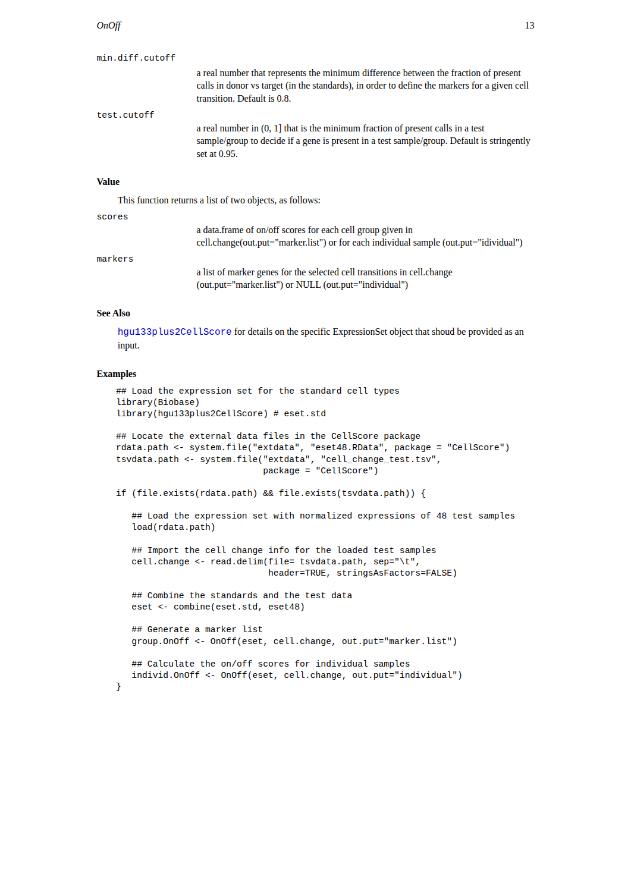OnOff 13
min.diff.cutoff
a real number that represents the minimum difference between the fraction of present calls in donor vs target (in the standards), in order to define the markers for a given cell transition. Default is 0.8.
test.cutoff
a real number in (0, 1] that is the minimum fraction of present calls in a test sample/group to decide if a gene is present in a test sample/group. Default is stringently set at 0.95.
Value
This function returns a list of two objects, as follows:
scores
a data.frame of on/off scores for each cell group given in cell.change(out.put="marker.list") or for each individual sample (out.put="idividual")
markers
a list of marker genes for the selected cell transitions in cell.change (out.put="marker.list") or NULL (out.put="individual")
See Also
hgu133plus2CellScore for details on the specific ExpressionSet object that shoud be provided as an input.
Examples
## Load the expression set for the standard cell types
library(Biobase)
library(hgu133plus2CellScore) # eset.std

## Locate the external data files in the CellScore package
rdata.path <- system.file("extdata", "eset48.RData", package = "CellScore")
tsvdata.path <- system.file("extdata", "cell_change_test.tsv",
                            package = "CellScore")

if (file.exists(rdata.path) && file.exists(tsvdata.path)) {

   ## Load the expression set with normalized expressions of 48 test samples
   load(rdata.path)

   ## Import the cell change info for the loaded test samples
   cell.change <- read.delim(file= tsvdata.path, sep="\t",
                             header=TRUE, stringsAsFactors=FALSE)

   ## Combine the standards and the test data
   eset <- combine(eset.std, eset48)

   ## Generate a marker list
   group.OnOff <- OnOff(eset, cell.change, out.put="marker.list")

   ## Calculate the on/off scores for individual samples
   individ.OnOff <- OnOff(eset, cell.change, out.put="individual")
}